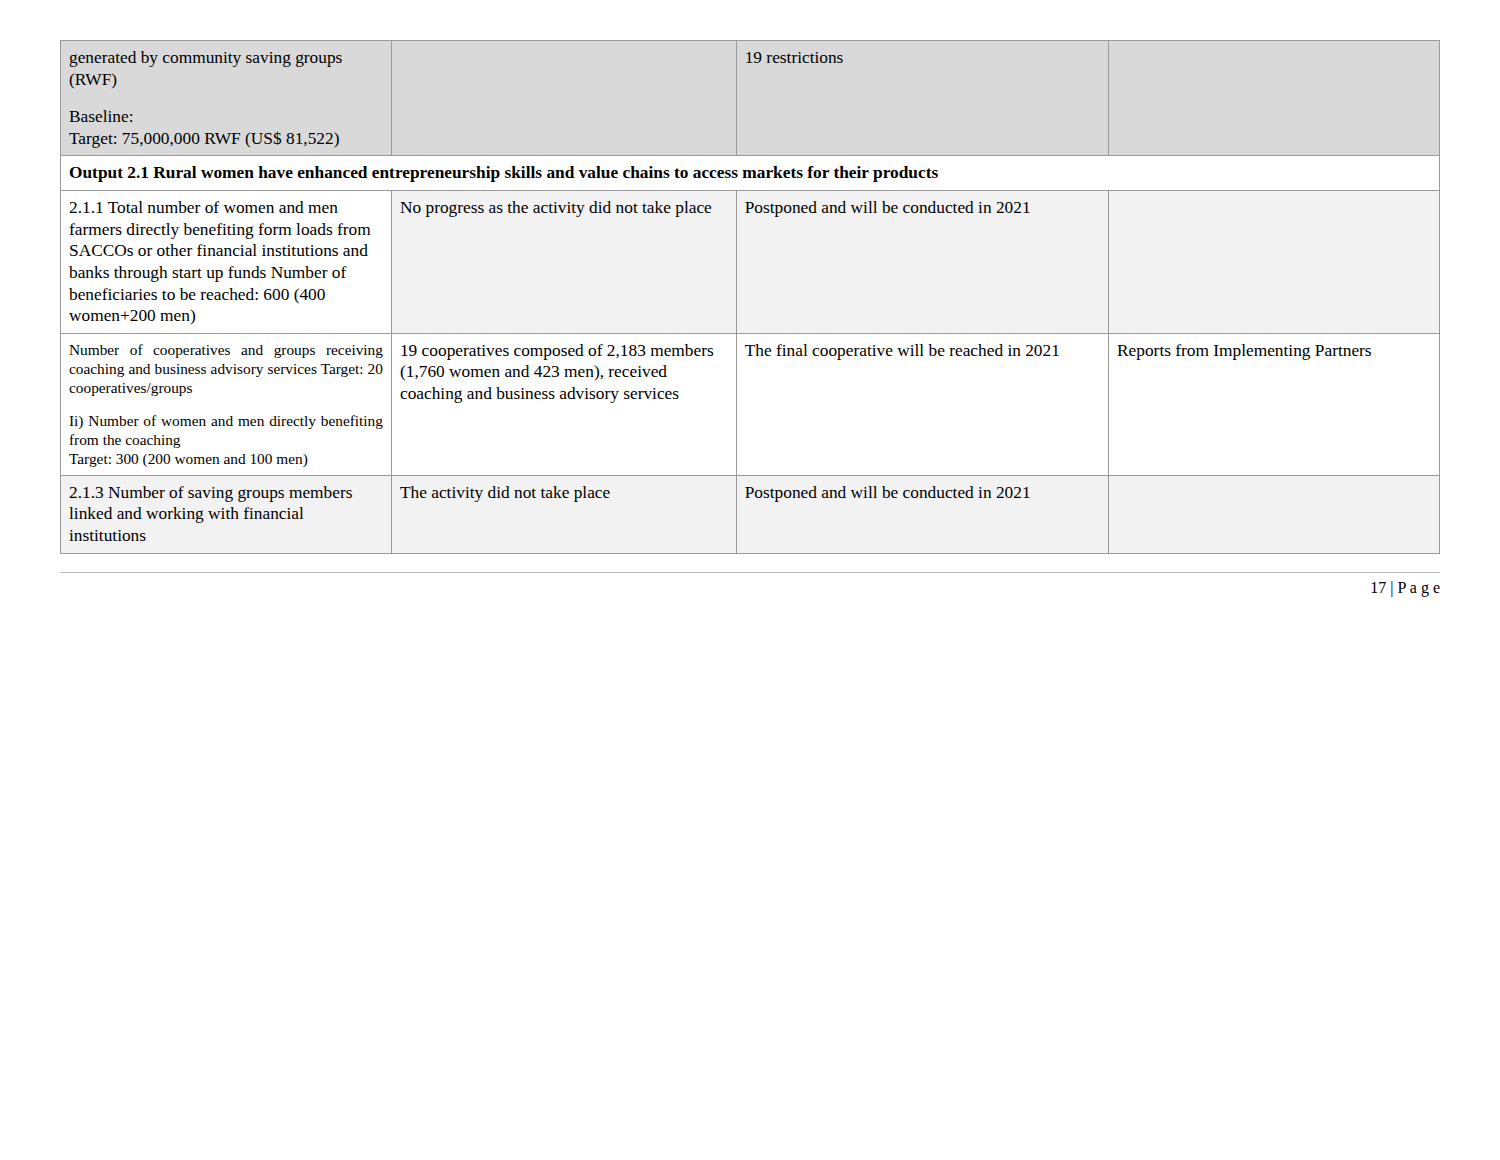| generated by community saving groups (RWF) Baseline: Target: 75,000,000 RWF (US$ 81,522) | | 19 restrictions | |
| Output 2.1 Rural women have enhanced entrepreneurship skills and value chains to access markets for their products |
| 2.1.1 Total number of women and men farmers directly benefiting form loads from SACCOs or other financial institutions and banks through start up funds Number of beneficiaries to be reached: 600 (400 women+200 men) | No progress as the activity did not take place | Postponed and will be conducted in 2021 | |
| Number of cooperatives and groups receiving coaching and business advisory services Target: 20 cooperatives/groups Ii) Number of women and men directly benefiting from the coaching Target: 300 (200 women and 100 men) | 19 cooperatives composed of 2,183 members (1,760 women and 423 men), received coaching and business advisory services | The final cooperative will be reached in 2021 | Reports from Implementing Partners |
| 2.1.3 Number of saving groups members linked and working with financial institutions | The activity did not take place | Postponed and will be conducted in 2021 | |
17 | P a g e